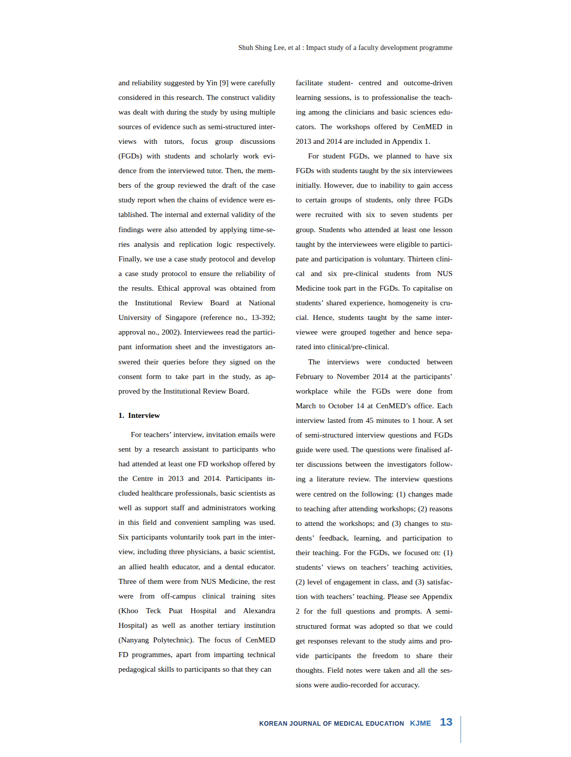Shuh Shing Lee, et al : Impact study of a faculty development programme
and reliability suggested by Yin [9] were carefully considered in this research. The construct validity was dealt with during the study by using multiple sources of evidence such as semi-structured interviews with tutors, focus group discussions (FGDs) with students and scholarly work evidence from the interviewed tutor. Then, the members of the group reviewed the draft of the case study report when the chains of evidence were established. The internal and external validity of the findings were also attended by applying time-series analysis and replication logic respectively. Finally, we use a case study protocol and develop a case study protocol to ensure the reliability of the results. Ethical approval was obtained from the Institutional Review Board at National University of Singapore (reference no., 13-392; approval no., 2002). Interviewees read the participant information sheet and the investigators answered their queries before they signed on the consent form to take part in the study, as approved by the Institutional Review Board.
1. Interview
For teachers’ interview, invitation emails were sent by a research assistant to participants who had attended at least one FD workshop offered by the Centre in 2013 and 2014. Participants included healthcare professionals, basic scientists as well as support staff and administrators working in this field and convenient sampling was used. Six participants voluntarily took part in the interview, including three physicians, a basic scientist, an allied health educator, and a dental educator. Three of them were from NUS Medicine, the rest were from off-campus clinical training sites (Khoo Teck Puat Hospital and Alexandra Hospital) as well as another tertiary institution (Nanyang Polytechnic). The focus of CenMED FD programmes, apart from imparting technical pedagogical skills to participants so that they can
facilitate student- centred and outcome-driven learning sessions, is to professionalise the teaching among the clinicians and basic sciences educators. The workshops offered by CenMED in 2013 and 2014 are included in Appendix 1.
For student FGDs, we planned to have six FGDs with students taught by the six interviewees initially. However, due to inability to gain access to certain groups of students, only three FGDs were recruited with six to seven students per group. Students who attended at least one lesson taught by the interviewees were eligible to participate and participation is voluntary. Thirteen clinical and six pre-clinical students from NUS Medicine took part in the FGDs. To capitalise on students’ shared experience, homogeneity is crucial. Hence, students taught by the same interviewee were grouped together and hence separated into clinical/pre-clinical.
The interviews were conducted between February to November 2014 at the participants’ workplace while the FGDs were done from March to October 14 at CenMED’s office. Each interview lasted from 45 minutes to 1 hour. A set of semi-structured interview questions and FGDs guide were used. The questions were finalised after discussions between the investigators following a literature review. The interview questions were centred on the following: (1) changes made to teaching after attending workshops; (2) reasons to attend the workshops; and (3) changes to students’ feedback, learning, and participation to their teaching. For the FGDs, we focused on: (1) students’ views on teachers’ teaching activities, (2) level of engagement in class, and (3) satisfaction with teachers’ teaching. Please see Appendix 2 for the full questions and prompts. A semi-structured format was adopted so that we could get responses relevant to the study aims and provide participants the freedom to share their thoughts. Field notes were taken and all the sessions were audio-recorded for accuracy.
KOREAN JOURNAL OF MEDICAL EDUCATION KJME 13